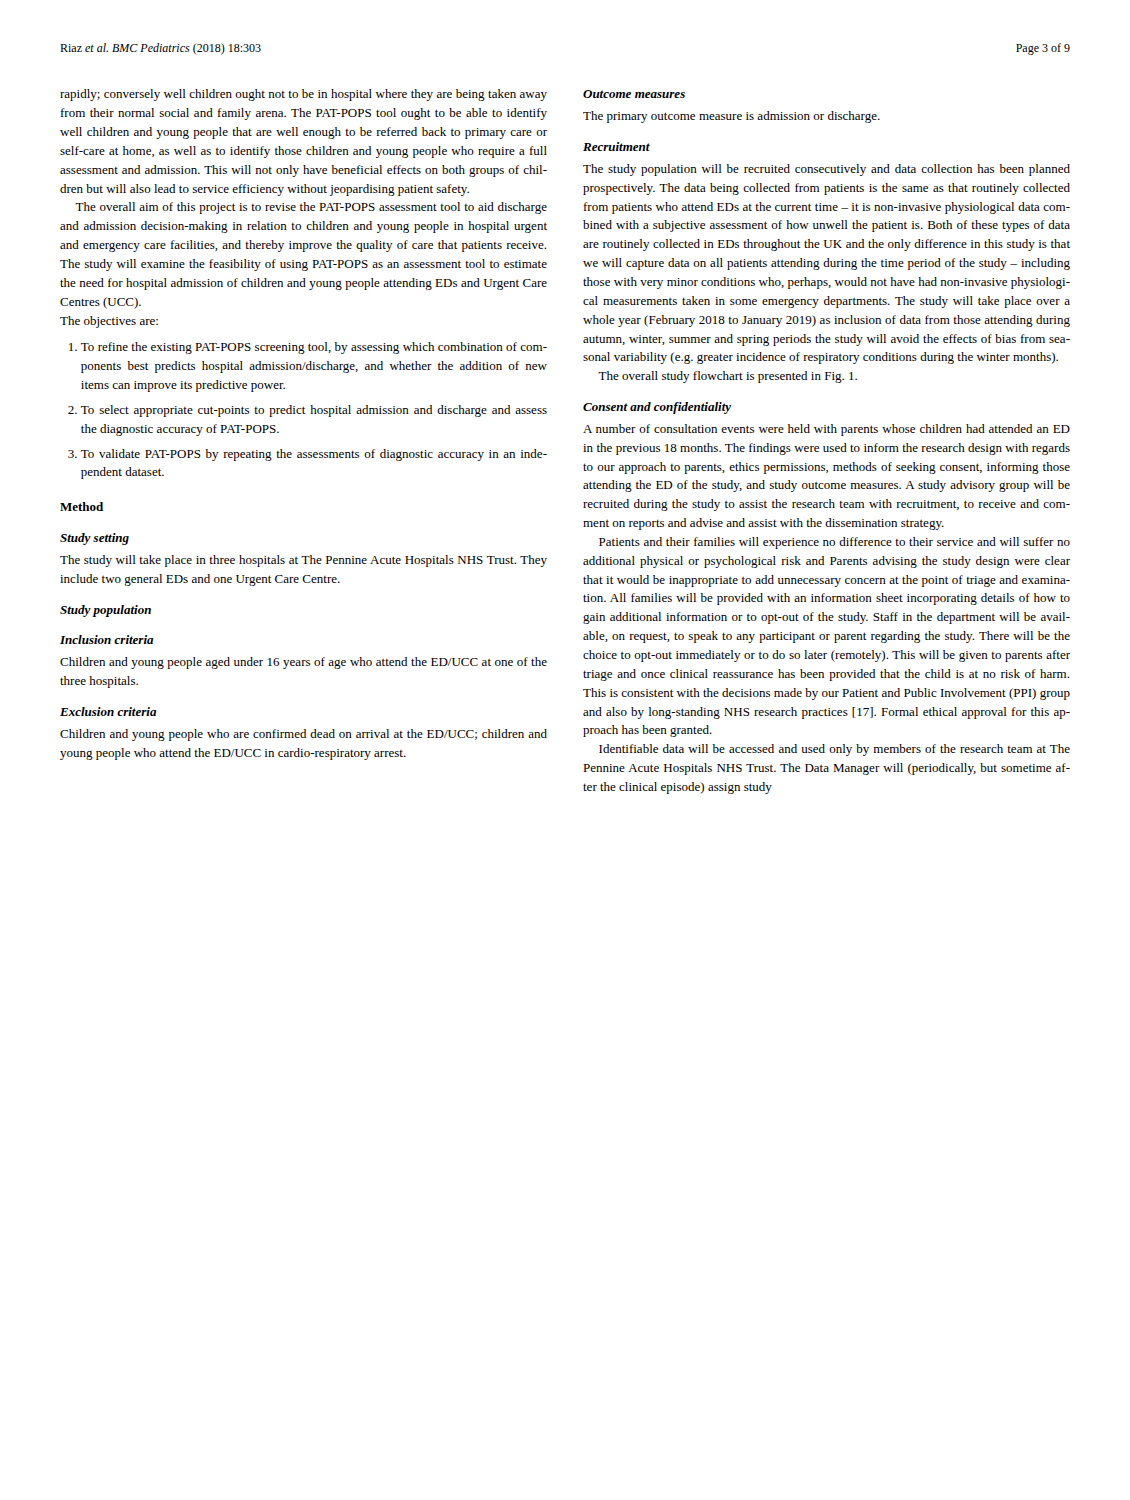Riaz et al. BMC Pediatrics (2018) 18:303
Page 3 of 9
rapidly; conversely well children ought not to be in hospital where they are being taken away from their normal social and family arena. The PAT-POPS tool ought to be able to identify well children and young people that are well enough to be referred back to primary care or self-care at home, as well as to identify those children and young people who require a full assessment and admission. This will not only have beneficial effects on both groups of children but will also lead to service efficiency without jeopardising patient safety.
The overall aim of this project is to revise the PAT-POPS assessment tool to aid discharge and admission decision-making in relation to children and young people in hospital urgent and emergency care facilities, and thereby improve the quality of care that patients receive. The study will examine the feasibility of using PAT-POPS as an assessment tool to estimate the need for hospital admission of children and young people attending EDs and Urgent Care Centres (UCC).
The objectives are:
To refine the existing PAT-POPS screening tool, by assessing which combination of components best predicts hospital admission/discharge, and whether the addition of new items can improve its predictive power.
To select appropriate cut-points to predict hospital admission and discharge and assess the diagnostic accuracy of PAT-POPS.
To validate PAT-POPS by repeating the assessments of diagnostic accuracy in an independent dataset.
Method
Study setting
The study will take place in three hospitals at The Pennine Acute Hospitals NHS Trust. They include two general EDs and one Urgent Care Centre.
Study population
Inclusion criteria
Children and young people aged under 16 years of age who attend the ED/UCC at one of the three hospitals.
Exclusion criteria
Children and young people who are confirmed dead on arrival at the ED/UCC; children and young people who attend the ED/UCC in cardio-respiratory arrest.
Outcome measures
The primary outcome measure is admission or discharge.
Recruitment
The study population will be recruited consecutively and data collection has been planned prospectively. The data being collected from patients is the same as that routinely collected from patients who attend EDs at the current time – it is non-invasive physiological data combined with a subjective assessment of how unwell the patient is. Both of these types of data are routinely collected in EDs throughout the UK and the only difference in this study is that we will capture data on all patients attending during the time period of the study – including those with very minor conditions who, perhaps, would not have had non-invasive physiological measurements taken in some emergency departments. The study will take place over a whole year (February 2018 to January 2019) as inclusion of data from those attending during autumn, winter, summer and spring periods the study will avoid the effects of bias from seasonal variability (e.g. greater incidence of respiratory conditions during the winter months).
The overall study flowchart is presented in Fig. 1.
Consent and confidentiality
A number of consultation events were held with parents whose children had attended an ED in the previous 18 months. The findings were used to inform the research design with regards to our approach to parents, ethics permissions, methods of seeking consent, informing those attending the ED of the study, and study outcome measures. A study advisory group will be recruited during the study to assist the research team with recruitment, to receive and comment on reports and advise and assist with the dissemination strategy.
Patients and their families will experience no difference to their service and will suffer no additional physical or psychological risk and Parents advising the study design were clear that it would be inappropriate to add unnecessary concern at the point of triage and examination. All families will be provided with an information sheet incorporating details of how to gain additional information or to opt-out of the study. Staff in the department will be available, on request, to speak to any participant or parent regarding the study. There will be the choice to opt-out immediately or to do so later (remotely). This will be given to parents after triage and once clinical reassurance has been provided that the child is at no risk of harm. This is consistent with the decisions made by our Patient and Public Involvement (PPI) group and also by long-standing NHS research practices [17]. Formal ethical approval for this approach has been granted.
Identifiable data will be accessed and used only by members of the research team at The Pennine Acute Hospitals NHS Trust. The Data Manager will (periodically, but sometime after the clinical episode) assign study